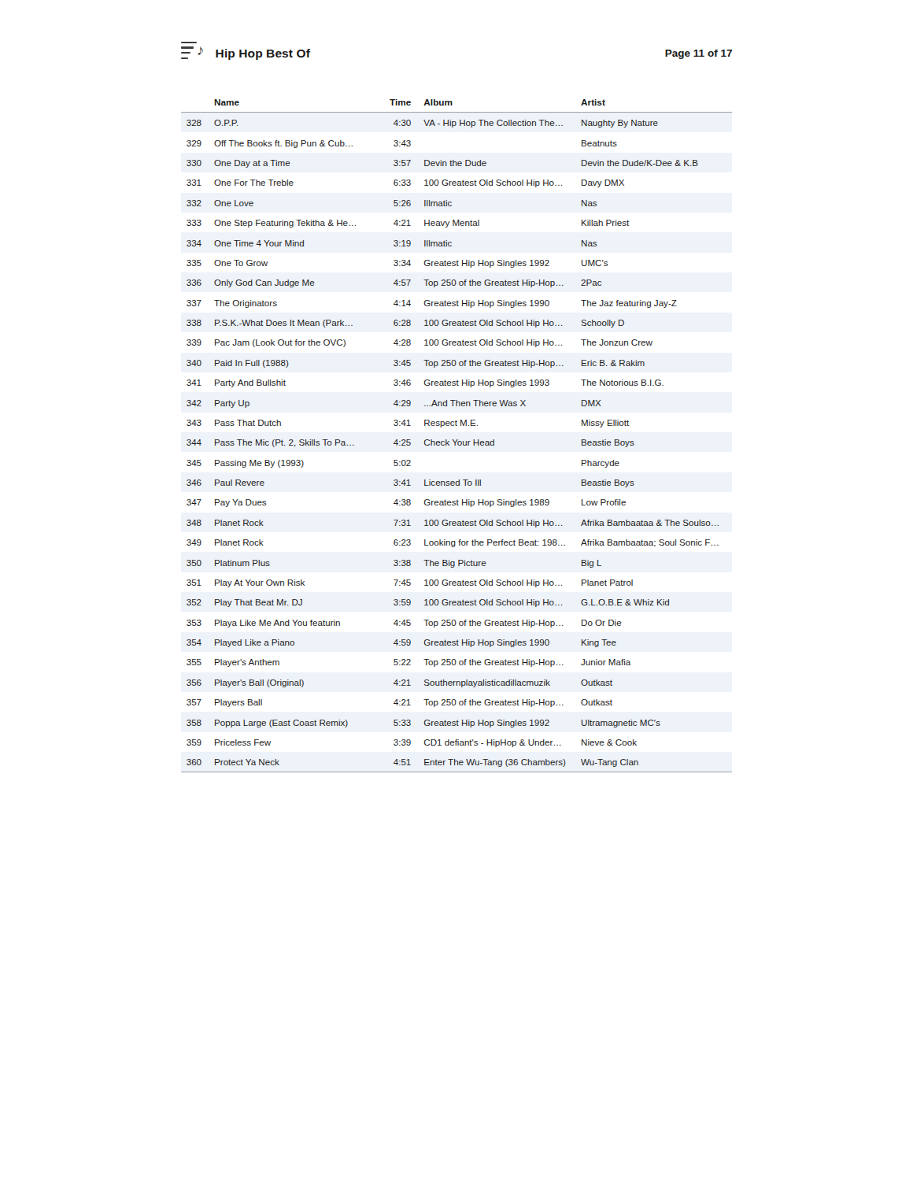♪
Hip Hop Best Of
Page 11 of 17
| | Name | Time | Album | Artist |
| --- | --- | --- | --- | --- |
| 328 | O.P.P. | 4:30 | VA - Hip Hop The Collection The… | Naughty By Nature |
| 329 | Off The Books ft. Big Pun & Cub… | 3:43 | | Beatnuts |
| 330 | One Day at a Time | 3:57 | Devin the Dude | Devin the Dude/K-Dee & K.B |
| 331 | One For The Treble | 6:33 | 100 Greatest Old School Hip Ho… | Davy DMX |
| 332 | One Love | 5:26 | Illmatic | Nas |
| 333 | One Step Featuring Tekitha & He… | 4:21 | Heavy Mental | Killah Priest |
| 334 | One Time 4 Your Mind | 3:19 | Illmatic | Nas |
| 335 | One To Grow | 3:34 | Greatest Hip Hop Singles 1992 | UMC's |
| 336 | Only God Can Judge Me | 4:57 | Top 250 of the Greatest Hip-Hop… | 2Pac |
| 337 | The Originators | 4:14 | Greatest Hip Hop Singles 1990 | The Jaz featuring Jay-Z |
| 338 | P.S.K.-What Does It Mean (Park… | 6:28 | 100 Greatest Old School Hip Ho… | Schoolly D |
| 339 | Pac Jam (Look Out for the OVC) | 4:28 | 100 Greatest Old School Hip Ho… | The Jonzun Crew |
| 340 | Paid In Full (1988) | 3:45 | Top 250 of the Greatest Hip-Hop… | Eric B. & Rakim |
| 341 | Party And Bullshit | 3:46 | Greatest Hip Hop Singles 1993 | The Notorious B.I.G. |
| 342 | Party Up | 4:29 | ...And Then There Was X | DMX |
| 343 | Pass That Dutch | 3:41 | Respect M.E. | Missy Elliott |
| 344 | Pass The Mic (Pt. 2, Skills To Pa… | 4:25 | Check Your Head | Beastie Boys |
| 345 | Passing Me By (1993) | 5:02 | | Pharcyde |
| 346 | Paul Revere | 3:41 | Licensed To Ill | Beastie Boys |
| 347 | Pay Ya Dues | 4:38 | Greatest Hip Hop Singles 1989 | Low Profile |
| 348 | Planet Rock | 7:31 | 100 Greatest Old School Hip Ho… | Afrika Bambaataa & The Soulso… |
| 349 | Planet Rock | 6:23 | Looking for the Perfect Beat: 198… | Afrika Bambaataa; Soul Sonic F… |
| 350 | Platinum Plus | 3:38 | The Big Picture | Big L |
| 351 | Play At Your Own Risk | 7:45 | 100 Greatest Old School Hip Ho… | Planet Patrol |
| 352 | Play That Beat Mr. DJ | 3:59 | 100 Greatest Old School Hip Ho… | G.L.O.B.E & Whiz Kid |
| 353 | Playa Like Me And You featurin | 4:45 | Top 250 of the Greatest Hip-Hop… | Do Or Die |
| 354 | Played Like a Piano | 4:59 | Greatest Hip Hop Singles 1990 | King Tee |
| 355 | Player's Anthem | 5:22 | Top 250 of the Greatest Hip-Hop… | Junior Mafia |
| 356 | Player's Ball (Original) | 4:21 | Southernplayalisticadillacmuzik | Outkast |
| 357 | Players Ball | 4:21 | Top 250 of the Greatest Hip-Hop… | Outkast |
| 358 | Poppa Large (East Coast Remix) | 5:33 | Greatest Hip Hop Singles 1992 | Ultramagnetic MC's |
| 359 | Priceless Few | 3:39 | CD1 defiant's - HipHop & Under… | Nieve & Cook |
| 360 | Protect Ya Neck | 4:51 | Enter The Wu-Tang (36 Chambers) | Wu-Tang Clan |